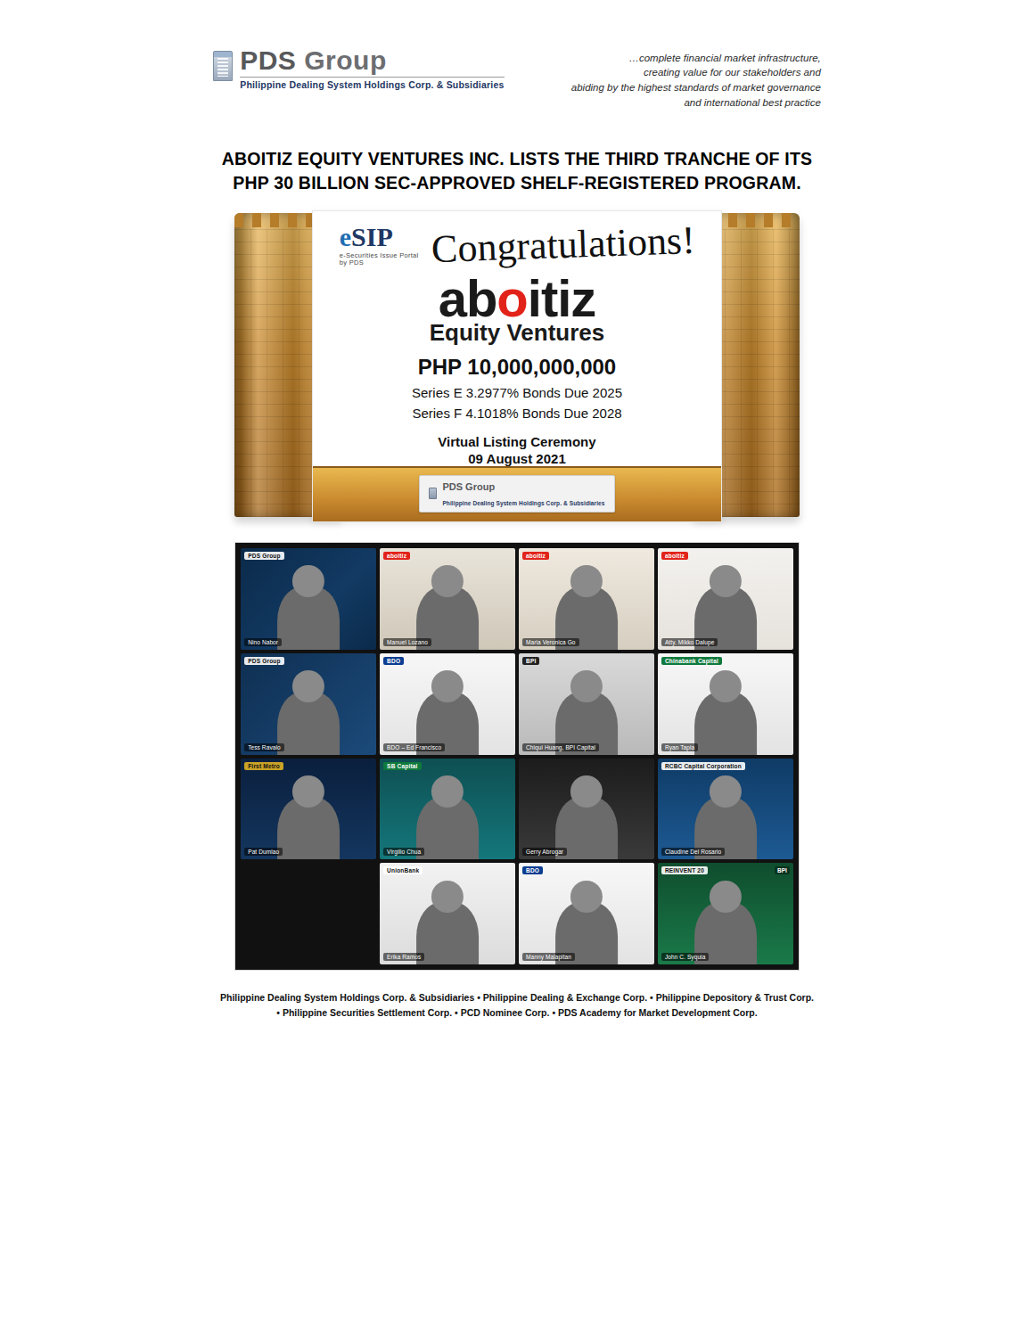PDS Group
Philippine Dealing System Holdings Corp. & Subsidiaries
…complete financial market infrastructure,
creating value for our stakeholders and
abiding by the highest standards of market governance
and international best practice
ABOITIZ EQUITY VENTURES INC. LISTS THE THIRD TRANCHE OF ITS
PHP 30 BILLION SEC-APPROVED SHELF-REGISTERED PROGRAM.
eSIP e-Securities Issue Portal
by PDS
Congratulations!
aboitiz Equity Ventures
PHP 10,000,000,000
Series E 3.2977% Bonds Due 2025
Series F 4.1018% Bonds Due 2028
Virtual Listing Ceremony 09 August 2021
PDS Group
Philippine Dealing System Holdings Corp. & Subsidiaries
PDS Group Nino Nabor
aboitiz Manuel Lozano
aboitiz Maria Veronica Go
aboitiz Atty. Mikko Dalupe
PDS Group Tess Ravalo
BDO BDO – Ed Francisco
BPI Chiqui Huang, BPI Capital
Chinabank Capital Ryan Tapia
First Metro Pat Dumlao
SB Capital Virgilio Chua
Gerry Abrogar
RCBC Capital Corporation Claudine Del Rosario
UnionBank Erika Ramos
BDO Manny Malapitan
REINVENT 20 BPI John C. Syquia
Philippine Dealing System Holdings Corp. & Subsidiaries • Philippine Dealing & Exchange Corp. • Philippine Depository & Trust Corp.
• Philippine Securities Settlement Corp. • PCD Nominee Corp. • PDS Academy for Market Development Corp.